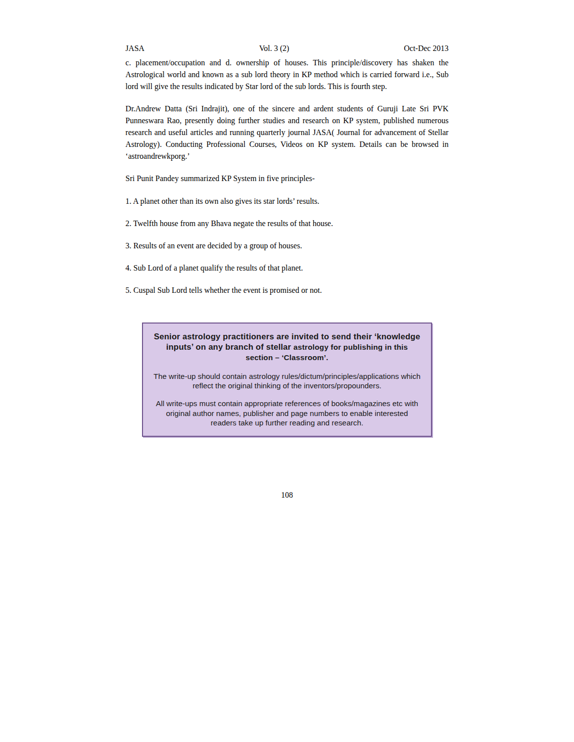JASA Vol. 3 (2) Oct-Dec 2013
c. placement/occupation and d. ownership of houses. This principle/discovery has shaken the Astrological world and known as a sub lord theory in KP method which is carried forward i.e., Sub lord will give the results indicated by Star lord of the sub lords. This is fourth step.
Dr.Andrew Datta (Sri Indrajit), one of the sincere and ardent students of Guruji Late Sri PVK Punneswara Rao, presently doing further studies and research on KP system, published numerous research and useful articles and running quarterly journal JASA( Journal for advancement of Stellar Astrology). Conducting Professional Courses, Videos on KP system. Details can be browsed in ‘astroandrewkporg.’
Sri Punit Pandey summarized KP System in five principles-
1. A planet other than its own also gives its star lords’ results.
2. Twelfth house from any Bhava negate the results of that house.
3. Results of an event are decided by a group of houses.
4. Sub Lord of a planet qualify the results of that planet.
5. Cuspal Sub Lord tells whether the event is promised or not.
Senior astrology practitioners are invited to send their ‘knowledge inputs’ on any branch of stellar astrology for publishing in this section – ‘Classroom’.
The write-up should contain astrology rules/dictum/principles/applications which reflect the original thinking of the inventors/propounders.
All write-ups must contain appropriate references of books/magazines etc with original author names, publisher and page numbers to enable interested readers take up further reading and research.
108